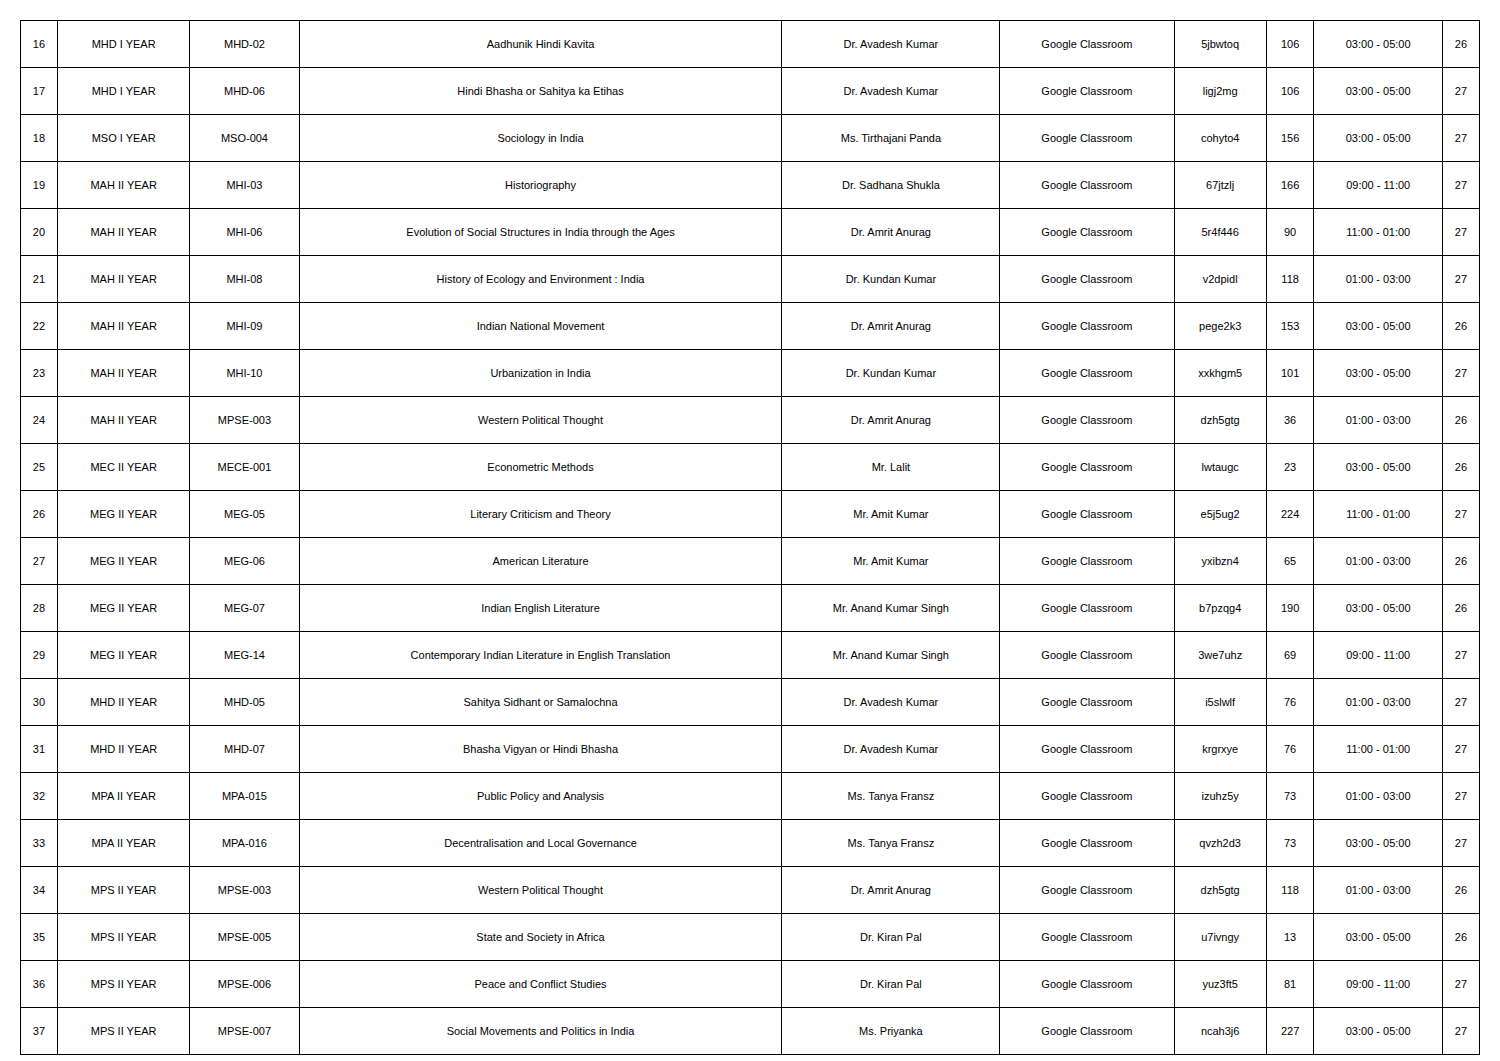| 16 | MHD I YEAR | MHD-02 | Aadhunik Hindi Kavita | Dr. Avadesh Kumar | Google Classroom | 5jbwtoq | 106 | 03:00 - 05:00 | 26 |
| 17 | MHD I YEAR | MHD-06 | Hindi Bhasha or Sahitya ka Etihas | Dr. Avadesh Kumar | Google Classroom | ligj2mg | 106 | 03:00 - 05:00 | 27 |
| 18 | MSO I YEAR | MSO-004 | Sociology in India | Ms. Tirthajani Panda | Google Classroom | cohyto4 | 156 | 03:00 - 05:00 | 27 |
| 19 | MAH II YEAR | MHI-03 | Historiography | Dr. Sadhana Shukla | Google Classroom | 67jtzlj | 166 | 09:00 - 11:00 | 27 |
| 20 | MAH II YEAR | MHI-06 | Evolution of Social Structures in India through the Ages | Dr. Amrit Anurag | Google Classroom | 5r4f446 | 90 | 11:00 - 01:00 | 27 |
| 21 | MAH II YEAR | MHI-08 | History of Ecology and Environment : India | Dr. Kundan Kumar | Google Classroom | v2dpidl | 118 | 01:00 - 03:00 | 27 |
| 22 | MAH II YEAR | MHI-09 | Indian National Movement | Dr. Amrit Anurag | Google Classroom | pege2k3 | 153 | 03:00 - 05:00 | 26 |
| 23 | MAH II YEAR | MHI-10 | Urbanization in India | Dr. Kundan Kumar | Google Classroom | xxkhgm5 | 101 | 03:00 - 05:00 | 27 |
| 24 | MAH II YEAR | MPSE-003 | Western Political Thought | Dr. Amrit Anurag | Google Classroom | dzh5gtg | 36 | 01:00 - 03:00 | 26 |
| 25 | MEC II YEAR | MECE-001 | Econometric Methods | Mr. Lalit | Google Classroom | lwtaugc | 23 | 03:00 - 05:00 | 26 |
| 26 | MEG II YEAR | MEG-05 | Literary Criticism and Theory | Mr. Amit Kumar | Google Classroom | e5j5ug2 | 224 | 11:00 - 01:00 | 27 |
| 27 | MEG II YEAR | MEG-06 | American Literature | Mr. Amit Kumar | Google Classroom | yxibzn4 | 65 | 01:00 - 03:00 | 26 |
| 28 | MEG II YEAR | MEG-07 | Indian English Literature | Mr. Anand Kumar Singh | Google Classroom | b7pzqg4 | 190 | 03:00 - 05:00 | 26 |
| 29 | MEG II YEAR | MEG-14 | Contemporary Indian Literature in English Translation | Mr. Anand Kumar Singh | Google Classroom | 3we7uhz | 69 | 09:00 - 11:00 | 27 |
| 30 | MHD II YEAR | MHD-05 | Sahitya Sidhant or Samalochna | Dr. Avadesh Kumar | Google Classroom | i5slwlf | 76 | 01:00 - 03:00 | 27 |
| 31 | MHD II YEAR | MHD-07 | Bhasha Vigyan or Hindi Bhasha | Dr. Avadesh Kumar | Google Classroom | krgrxye | 76 | 11:00 - 01:00 | 27 |
| 32 | MPA II YEAR | MPA-015 | Public Policy and Analysis | Ms. Tanya Fransz | Google Classroom | izuhz5y | 73 | 01:00 - 03:00 | 27 |
| 33 | MPA II YEAR | MPA-016 | Decentralisation and Local Governance | Ms. Tanya Fransz | Google Classroom | qvzh2d3 | 73 | 03:00 - 05:00 | 27 |
| 34 | MPS II YEAR | MPSE-003 | Western Political Thought | Dr. Amrit Anurag | Google Classroom | dzh5gtg | 118 | 01:00 - 03:00 | 26 |
| 35 | MPS II YEAR | MPSE-005 | State and Society in Africa | Dr. Kiran Pal | Google Classroom | u7ivngy | 13 | 03:00 - 05:00 | 26 |
| 36 | MPS II YEAR | MPSE-006 | Peace and Conflict Studies | Dr. Kiran Pal | Google Classroom | yuz3ft5 | 81 | 09:00 - 11:00 | 27 |
| 37 | MPS II YEAR | MPSE-007 | Social Movements and Politics in India | Ms. Priyanka | Google Classroom | ncah3j6 | 227 | 03:00 - 05:00 | 27 |